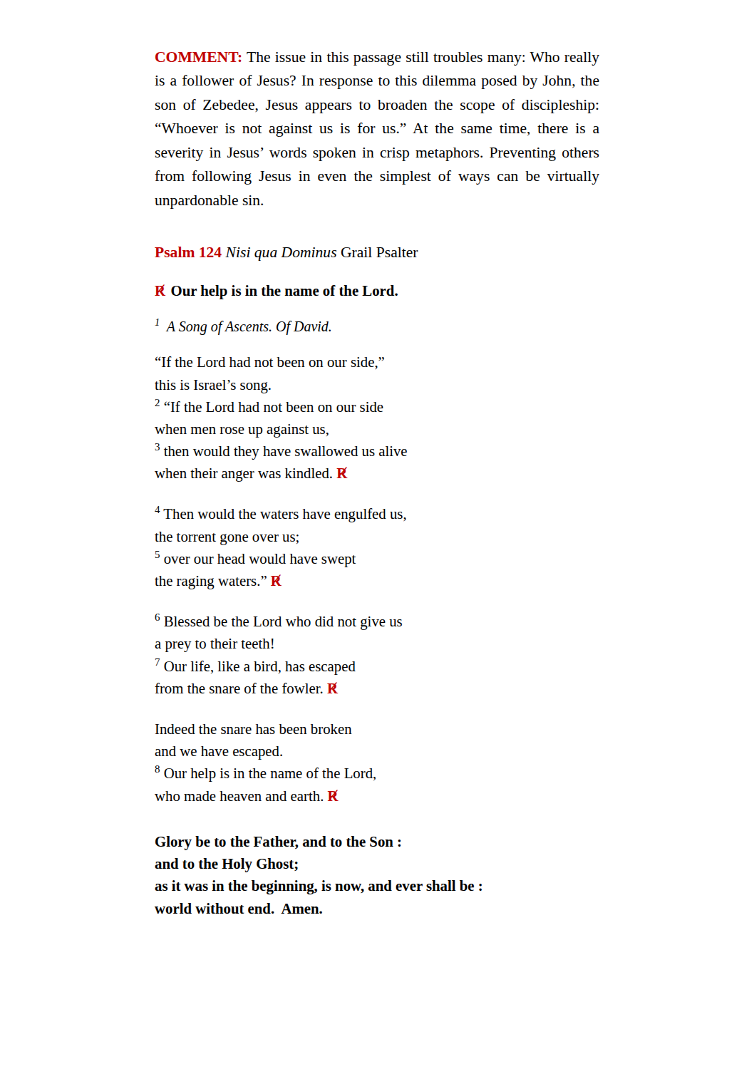COMMENT: The issue in this passage still troubles many: Who really is a follower of Jesus? In response to this dilemma posed by John, the son of Zebedee, Jesus appears to broaden the scope of discipleship: “Whoever is not against us is for us.” At the same time, there is a severity in Jesus’ words spoken in crisp metaphors. Preventing others from following Jesus in even the simplest of ways can be virtually unpardonable sin.
Psalm 124 Nisi qua Dominus Grail Psalter
R/ Our help is in the name of the Lord.
1 A Song of Ascents. Of David.
“If the Lord had not been on our side,”
this is Israel’s song.
2 “If the Lord had not been on our side
when men rose up against us,
3 then would they have swallowed us alive
when their anger was kindled. R/
4 Then would the waters have engulfed us,
the torrent gone over us;
5 over our head would have swept
the raging waters.” R/
6 Blessed be the Lord who did not give us
a prey to their teeth!
7 Our life, like a bird, has escaped
from the snare of the fowler. R/
Indeed the snare has been broken
and we have escaped.
8 Our help is in the name of the Lord,
who made heaven and earth. R/
Glory be to the Father, and to the Son :
and to the Holy Ghost;
as it was in the beginning, is now, and ever shall be :
world without end. Amen.